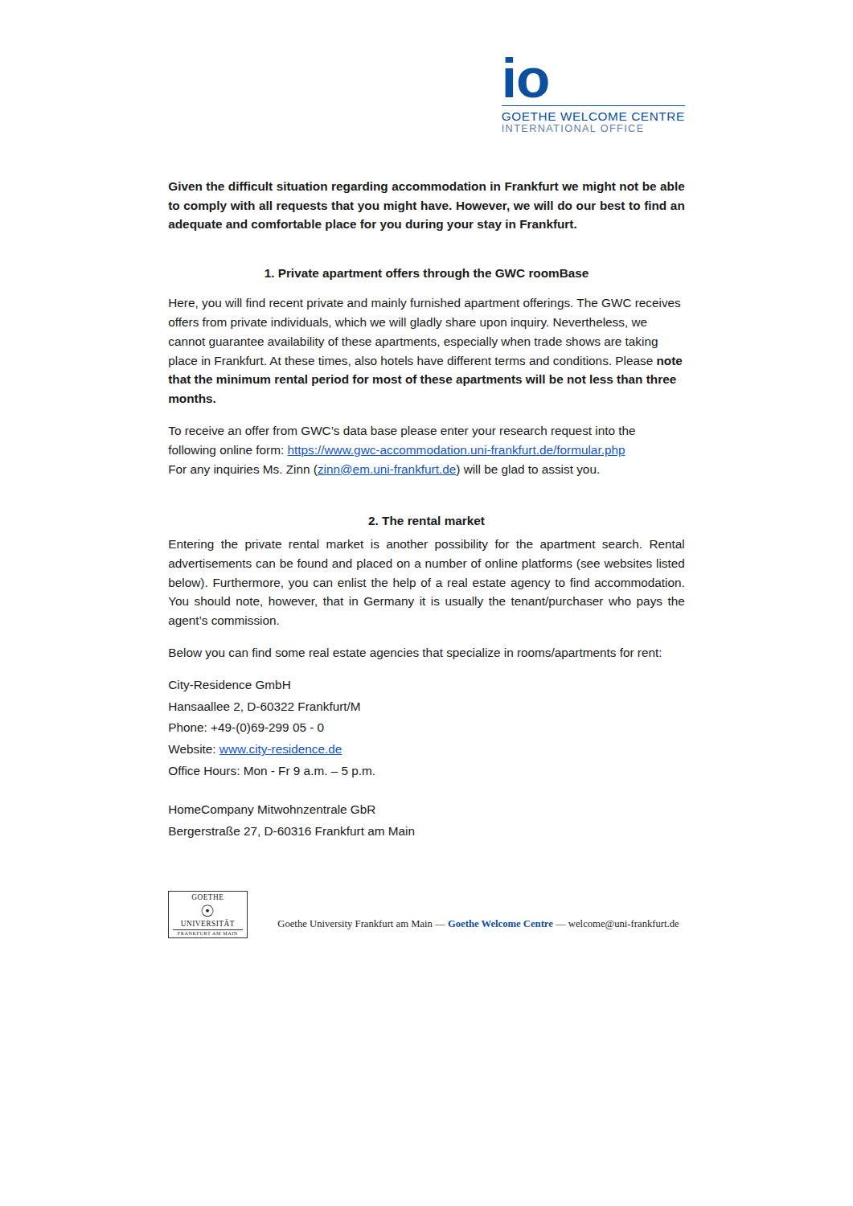io
GOETHE WELCOME CENTRE INTERNATIONAL OFFICE
Given the difficult situation regarding accommodation in Frankfurt we might not be able to comply with all requests that you might have. However, we will do our best to find an adequate and comfortable place for you during your stay in Frankfurt.
1. Private apartment offers through the GWC roomBase
Here, you will find recent private and mainly furnished apartment offerings. The GWC receives offers from private individuals, which we will gladly share upon inquiry. Nevertheless, we cannot guarantee availability of these apartments, especially when trade shows are taking place in Frankfurt. At these times, also hotels have different terms and conditions. Please note that the minimum rental period for most of these apartments will be not less than three months.
To receive an offer from GWC’s data base please enter your research request into the following online form: https://www.gwc-accommodation.uni-frankfurt.de/formular.php
For any inquiries Ms. Zinn (zinn@em.uni-frankfurt.de) will be glad to assist you.
2. The rental market
Entering the private rental market is another possibility for the apartment search. Rental advertisements can be found and placed on a number of online platforms (see websites listed below). Furthermore, you can enlist the help of a real estate agency to find accommodation. You should note, however, that in Germany it is usually the tenant/purchaser who pays the agent’s commission.
Below you can find some real estate agencies that specialize in rooms/apartments for rent:
City-Residence GmbH
Hansaallee 2, D-60322 Frankfurt/M
Phone: +49-(0)69-299 05 - 0
Website: www.city-residence.de
Office Hours: Mon - Fr 9 a.m. – 5 p.m.
HomeCompany Mitwohnzentrale GbR
Bergerstraße 27, D-60316 Frankfurt am Main
GOETHE ☉ UNIVERSITÄT FRANKFURT AM MAIN
Goethe University Frankfurt am Main — Goethe Welcome Centre — welcome@uni-frankfurt.de